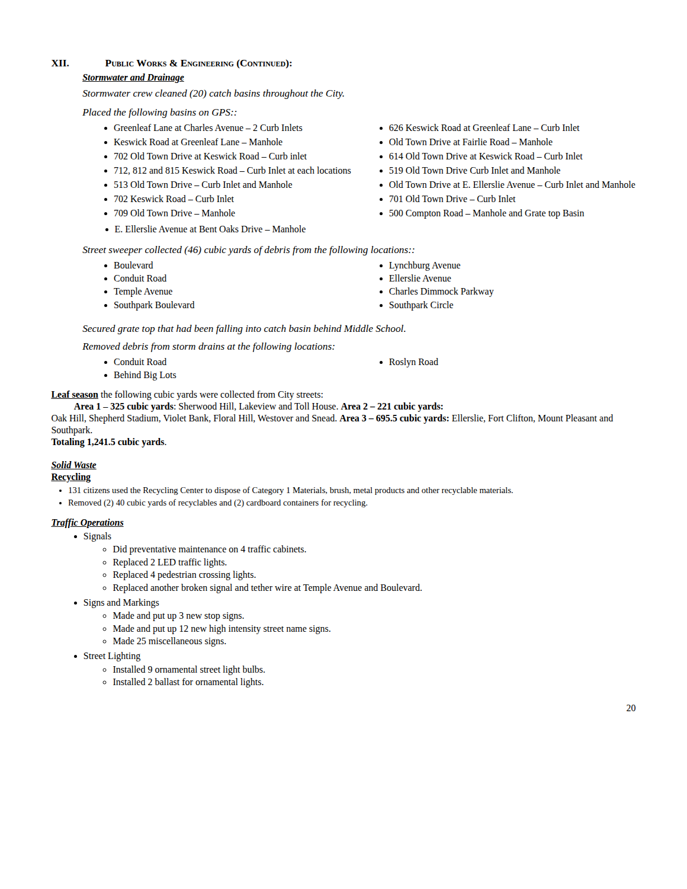XII.
Public Works & Engineering (Continued):
Stormwater and Drainage
Stormwater crew cleaned (20) catch basins throughout the City.
Placed the following basins on GPS::
Greenleaf Lane at Charles Avenue – 2 Curb Inlets
Keswick Road at Greenleaf Lane – Manhole
702 Old Town Drive at Keswick Road – Curb inlet
712, 812 and 815 Keswick Road – Curb Inlet at each locations
513 Old Town Drive – Curb Inlet and Manhole
702 Keswick Road – Curb Inlet
709 Old Town Drive – Manhole
626 Keswick Road at Greenleaf Lane – Curb Inlet
Old Town Drive at Fairlie Road – Manhole
614 Old Town Drive at Keswick Road – Curb Inlet
519 Old Town Drive Curb Inlet and Manhole
Old Town Drive at E. Ellerslie Avenue – Curb Inlet and Manhole
701 Old Town Drive – Curb Inlet
500 Compton Road – Manhole and Grate top Basin
E. Ellerslie Avenue at Bent Oaks Drive – Manhole
Street sweeper collected (46) cubic yards of debris from the following locations::
Boulevard
Conduit Road
Temple Avenue
Southpark Boulevard
Lynchburg Avenue
Ellerslie Avenue
Charles Dimmock Parkway
Southpark Circle
Secured grate top that had been falling into catch basin behind Middle School.
Removed debris from storm drains at the following locations:
Conduit Road
Behind Big Lots
Roslyn Road
Leaf season the following cubic yards were collected from City streets:
Area 1 – 325 cubic yards: Sherwood Hill, Lakeview and Toll House. Area 2 – 221 cubic yards:
Oak Hill, Shepherd Stadium, Violet Bank, Floral Hill, Westover and Snead. Area 3 – 695.5 cubic yards: Ellerslie, Fort Clifton, Mount Pleasant and Southpark.
Totaling 1,241.5 cubic yards.
Solid Waste
Recycling
131 citizens used the Recycling Center to dispose of Category 1 Materials, brush, metal products and other recyclable materials.
Removed (2) 40 cubic yards of recyclables and (2) cardboard containers for recycling.
Traffic Operations
Signals
Did preventative maintenance on 4 traffic cabinets.
Replaced 2 LED traffic lights.
Replaced 4 pedestrian crossing lights.
Replaced another broken signal and tether wire at Temple Avenue and Boulevard.
Signs and Markings
Made and put up 3 new stop signs.
Made and put up 12 new high intensity street name signs.
Made 25 miscellaneous signs.
Street Lighting
Installed 9 ornamental street light bulbs.
Installed 2 ballast for ornamental lights.
20